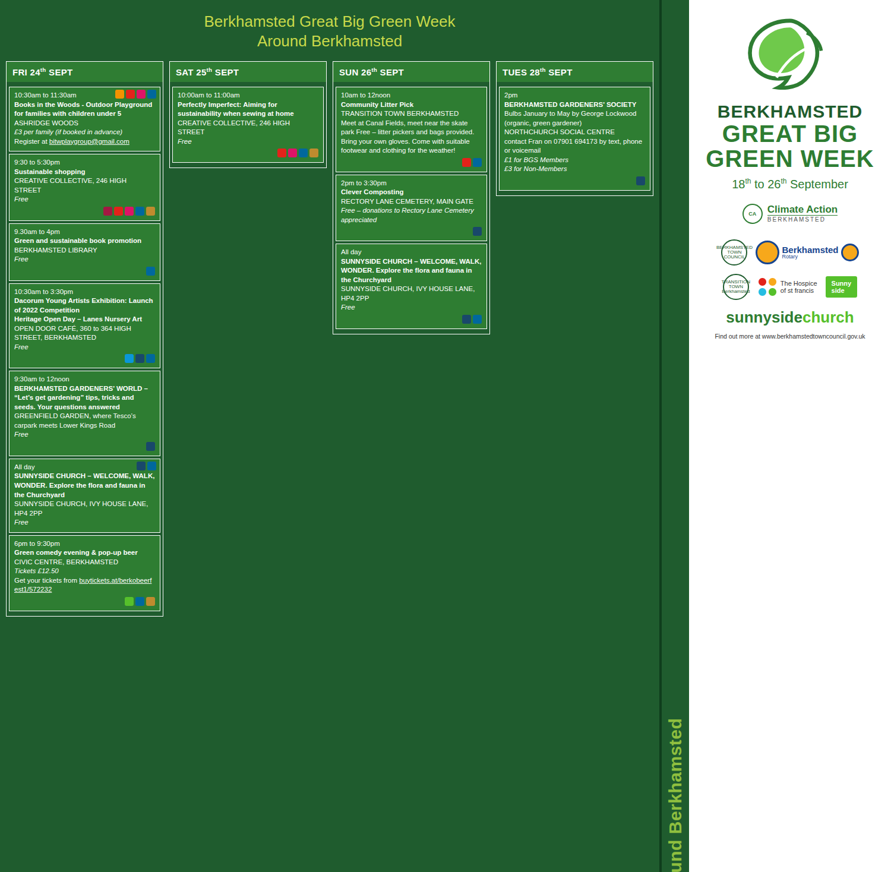Berkhamsted Great Big Green Week
Around Berkhamsted
FRI 24th SEPT
10:30am to 11:30am Books in the Woods - Outdoor Playground for families with children under 5 ASHRIDGE WOODS £3 per family (if booked in advance) Register at bitwplaygroup@gmail.com
9:30 to 5:30pm Sustainable shopping CREATIVE COLLECTIVE, 246 HIGH STREET Free
9.30am to 4pm Green and sustainable book promotion BERKHAMSTED LIBRARY Free
10:30am to 3:30pm Dacorum Young Artists Exhibition: Launch of 2022 Competition Heritage Open Day – Lanes Nursery Art OPEN DOOR CAFÉ, 360 to 364 HIGH STREET, BERKHAMSTED Free
9:30am to 12noon BERKHAMSTED GARDENERS’ WORLD – “Let’s get gardening” tips, tricks and seeds. Your questions answered GREENFIELD GARDEN, where Tesco’s carpark meets Lower Kings Road Free
All day SUNNYSIDE CHURCH – WELCOME, WALK, WONDER. Explore the flora and fauna in the Churchyard SUNNYSIDE CHURCH, IVY HOUSE LANE, HP4 2PP Free
6pm to 9:30pm Green comedy evening & pop-up beer CIVIC CENTRE, BERKHAMSTED Tickets £12.50 Get your tickets from buytickets.at/berkobeerfest1/572232
SAT 25th SEPT
10:00am to 11:00am Perfectly Imperfect: Aiming for sustainability when sewing at home CREATIVE COLLECTIVE, 246 HIGH STREET Free
SUN 26th SEPT
10am to 12noon Community Litter Pick TRANSITION TOWN BERKHAMSTED Meet at Canal Fields, meet near the skate park Free – litter pickers and bags provided. Bring your own gloves. Come with suitable footwear and clothing for the weather!
2pm to 3:30pm Clever Composting RECTORY LANE CEMETERY, MAIN GATE Free – donations to Rectory Lane Cemetery appreciated
All day SUNNYSIDE CHURCH – WELCOME, WALK, WONDER. Explore the flora and fauna in the Churchyard SUNNYSIDE CHURCH, IVY HOUSE LANE, HP4 2PP Free
TUES 28th SEPT
2pm BERKHAMSTED GARDENERS’ SOCIETY Bulbs January to May by George Lockwood (organic, green gardener) NORTHCHURCH SOCIAL CENTRE contact Fran on 07901 694173 by text, phone or voicemail £1 for BGS Members £3 for Non-Members
What’s on around Berkhamsted
Leaf logo
BERKHAMSTED GREAT BIG
GREEN WEEK
18th to 26th September
CA
Climate Action
BERKHAMSTED
BERKHAMSTED
TOWN
COUNCIL
Berkhamsted
Rotary
TRANSITION
TOWN
Berkhamsted
The Hospice
of st francis
Sunny
side
sunnysidechurch
Find out more at www.berkhamstedtowncouncil.gov.uk